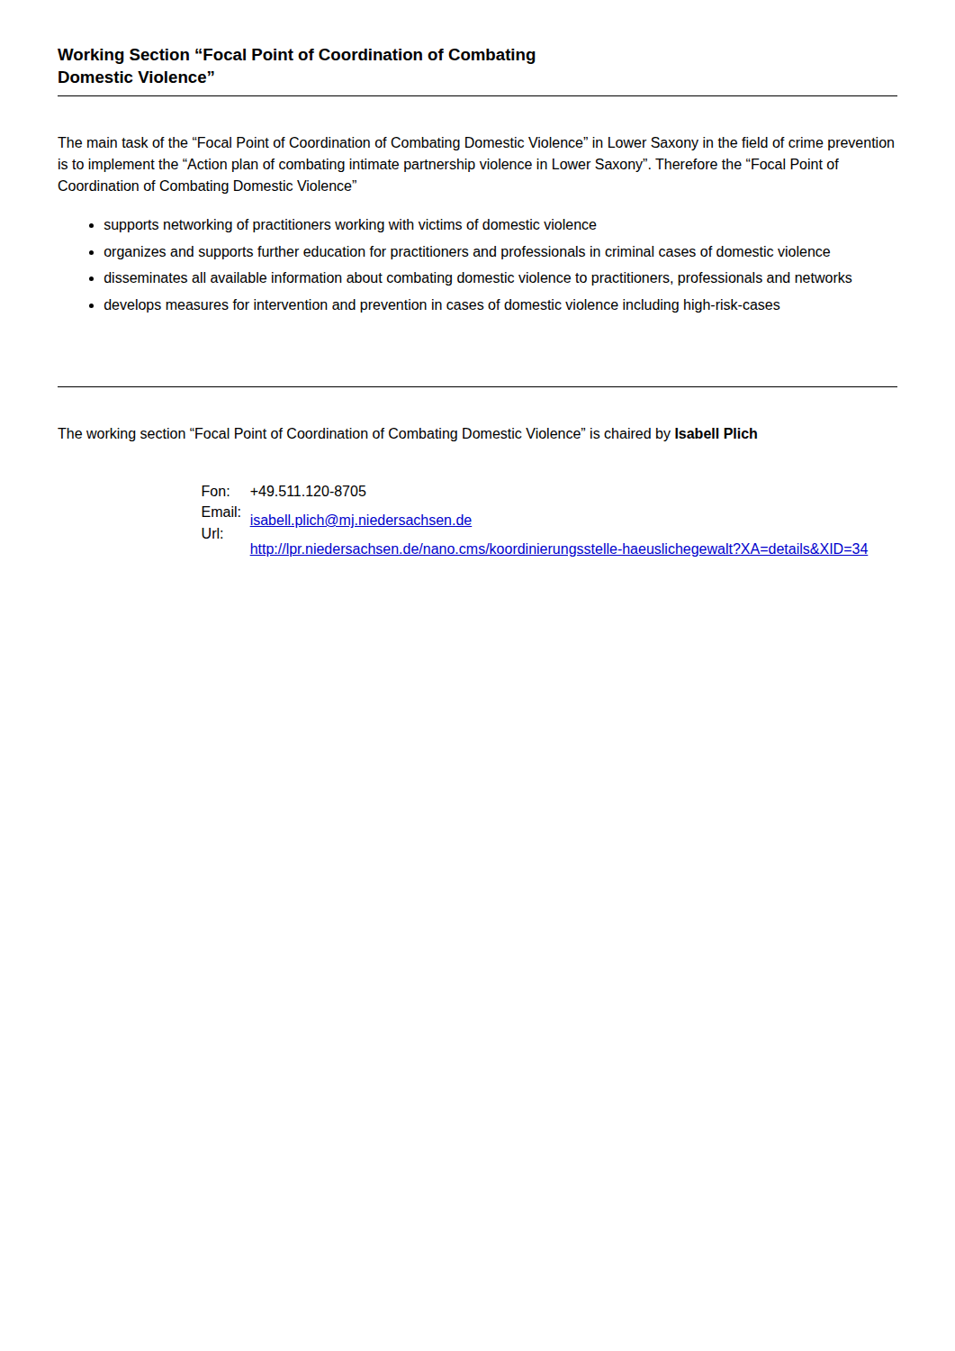Working Section “Focal Point of Coordination of Combating
Domestic Violence”
The main task of the “Focal Point of Coordination of Combating Domestic Violence” in Lower Saxony in the field of crime prevention is to implement the “Action plan of combating intimate partnership violence in Lower Saxony”. Therefore the “Focal Point of Coordination of Combating Domestic Violence”
supports networking of practitioners working with victims of domestic violence
organizes and supports further education for practitioners and professionals in criminal cases of domestic violence
disseminates all available information about combating domestic violence to practitioners, professionals and networks
develops measures for intervention and prevention in cases of domestic violence including high-risk-cases
The working section “Focal Point of Coordination of Combating Domestic Violence” is chaired by Isabell Plich
| | Fon: Email: Url: | +49.511.120-8705 isabell.plich@mj.niedersachsen.de http://lpr.niedersachsen.de/nano.cms/koordinierungsstelle-haeuslichegewalt?XA=details&XID=34 |